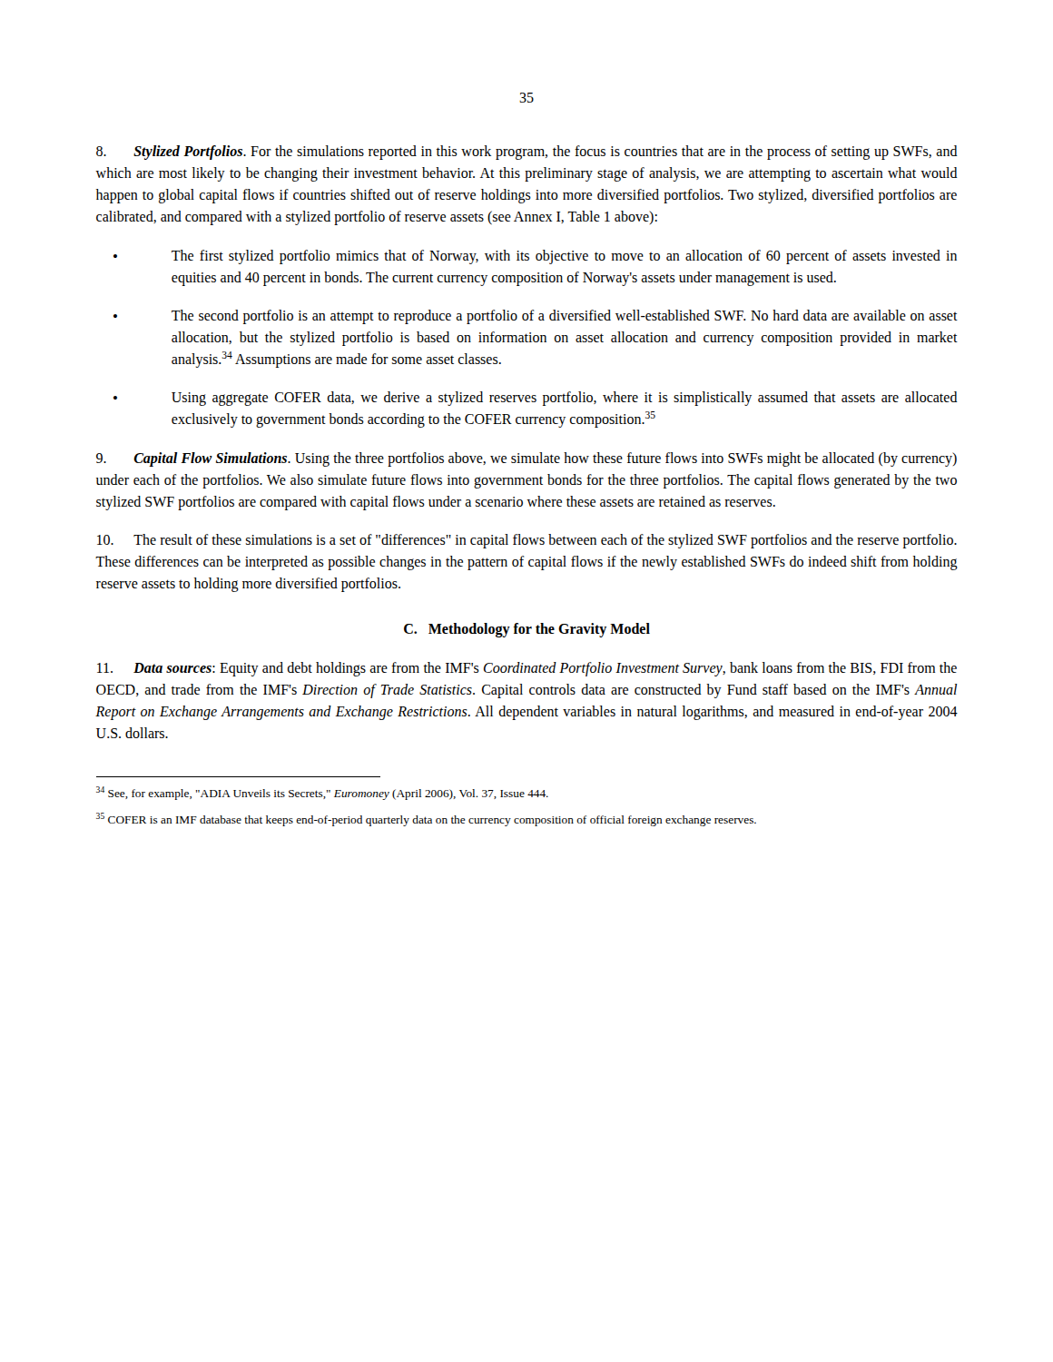35
8. Stylized Portfolios. For the simulations reported in this work program, the focus is countries that are in the process of setting up SWFs, and which are most likely to be changing their investment behavior. At this preliminary stage of analysis, we are attempting to ascertain what would happen to global capital flows if countries shifted out of reserve holdings into more diversified portfolios. Two stylized, diversified portfolios are calibrated, and compared with a stylized portfolio of reserve assets (see Annex I, Table 1 above):
The first stylized portfolio mimics that of Norway, with its objective to move to an allocation of 60 percent of assets invested in equities and 40 percent in bonds. The current currency composition of Norway's assets under management is used.
The second portfolio is an attempt to reproduce a portfolio of a diversified well-established SWF. No hard data are available on asset allocation, but the stylized portfolio is based on information on asset allocation and currency composition provided in market analysis.34 Assumptions are made for some asset classes.
Using aggregate COFER data, we derive a stylized reserves portfolio, where it is simplistically assumed that assets are allocated exclusively to government bonds according to the COFER currency composition.35
9. Capital Flow Simulations. Using the three portfolios above, we simulate how these future flows into SWFs might be allocated (by currency) under each of the portfolios. We also simulate future flows into government bonds for the three portfolios. The capital flows generated by the two stylized SWF portfolios are compared with capital flows under a scenario where these assets are retained as reserves.
10. The result of these simulations is a set of "differences" in capital flows between each of the stylized SWF portfolios and the reserve portfolio. These differences can be interpreted as possible changes in the pattern of capital flows if the newly established SWFs do indeed shift from holding reserve assets to holding more diversified portfolios.
C. Methodology for the Gravity Model
11. Data sources: Equity and debt holdings are from the IMF's Coordinated Portfolio Investment Survey, bank loans from the BIS, FDI from the OECD, and trade from the IMF's Direction of Trade Statistics. Capital controls data are constructed by Fund staff based on the IMF's Annual Report on Exchange Arrangements and Exchange Restrictions. All dependent variables in natural logarithms, and measured in end-of-year 2004 U.S. dollars.
34 See, for example, "ADIA Unveils its Secrets," Euromoney (April 2006), Vol. 37, Issue 444.
35 COFER is an IMF database that keeps end-of-period quarterly data on the currency composition of official foreign exchange reserves.